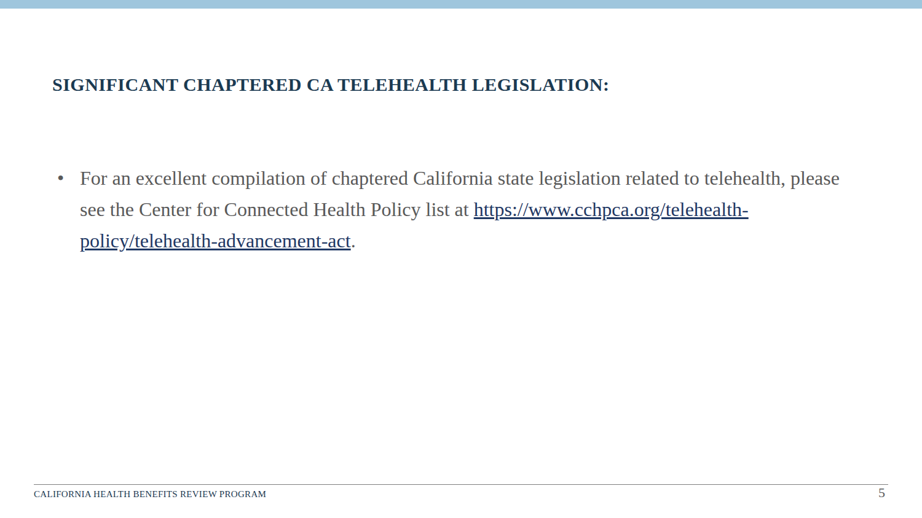SIGNIFICANT CHAPTERED CA TELEHEALTH LEGISLATION:
For an excellent compilation of chaptered California state legislation related to telehealth, please see the Center for Connected Health Policy list at https://www.cchpca.org/telehealth-policy/telehealth-advancement-act.
California Health Benefits Review Program
5